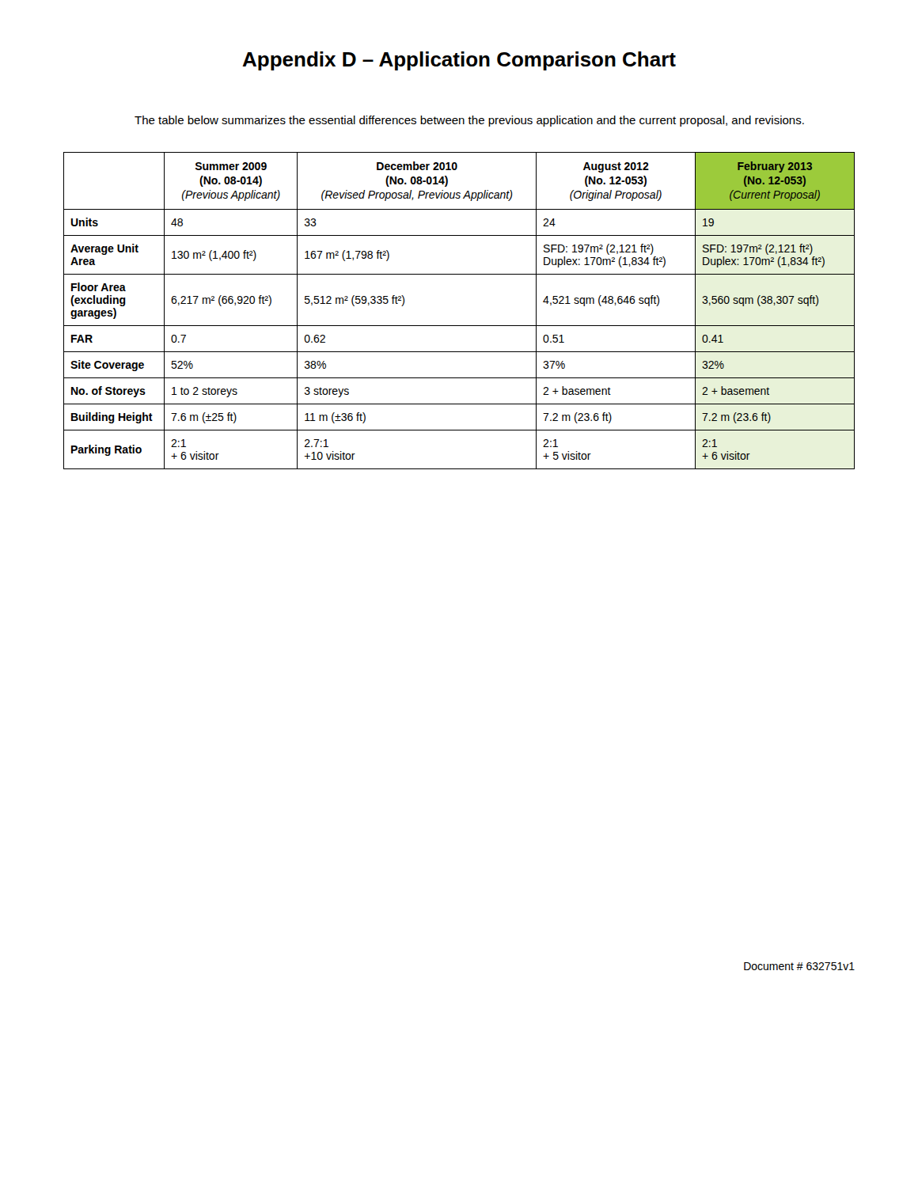Appendix D – Application Comparison Chart
The table below summarizes the essential differences between the previous application and the current proposal, and revisions.
| | Summer 2009 (No. 08-014) (Previous Applicant) | December 2010 (No. 08-014) (Revised Proposal, Previous Applicant) | August 2012 (No. 12-053) (Original Proposal) | February 2013 (No. 12-053) (Current Proposal) |
| --- | --- | --- | --- | --- |
| Units | 48 | 33 | 24 | 19 |
| Average Unit Area | 130 m² (1,400 ft²) | 167 m² (1,798 ft²) | SFD: 197m² (2,121 ft²) Duplex: 170m² (1,834 ft²) | SFD: 197m² (2,121 ft²) Duplex: 170m² (1,834 ft²) |
| Floor Area (excluding garages) | 6,217 m² (66,920 ft²) | 5,512 m² (59,335 ft²) | 4,521 sqm (48,646 sqft) | 3,560 sqm (38,307 sqft) |
| FAR | 0.7 | 0.62 | 0.51 | 0.41 |
| Site Coverage | 52% | 38% | 37% | 32% |
| No. of Storeys | 1 to 2 storeys | 3 storeys | 2 + basement | 2 + basement |
| Building Height | 7.6 m (±25 ft) | 11 m (±36 ft) | 7.2 m (23.6 ft) | 7.2 m (23.6 ft) |
| Parking Ratio | 2:1 + 6 visitor | 2.7:1 +10 visitor | 2:1 + 5 visitor | 2:1 + 6 visitor |
Document # 632751v1